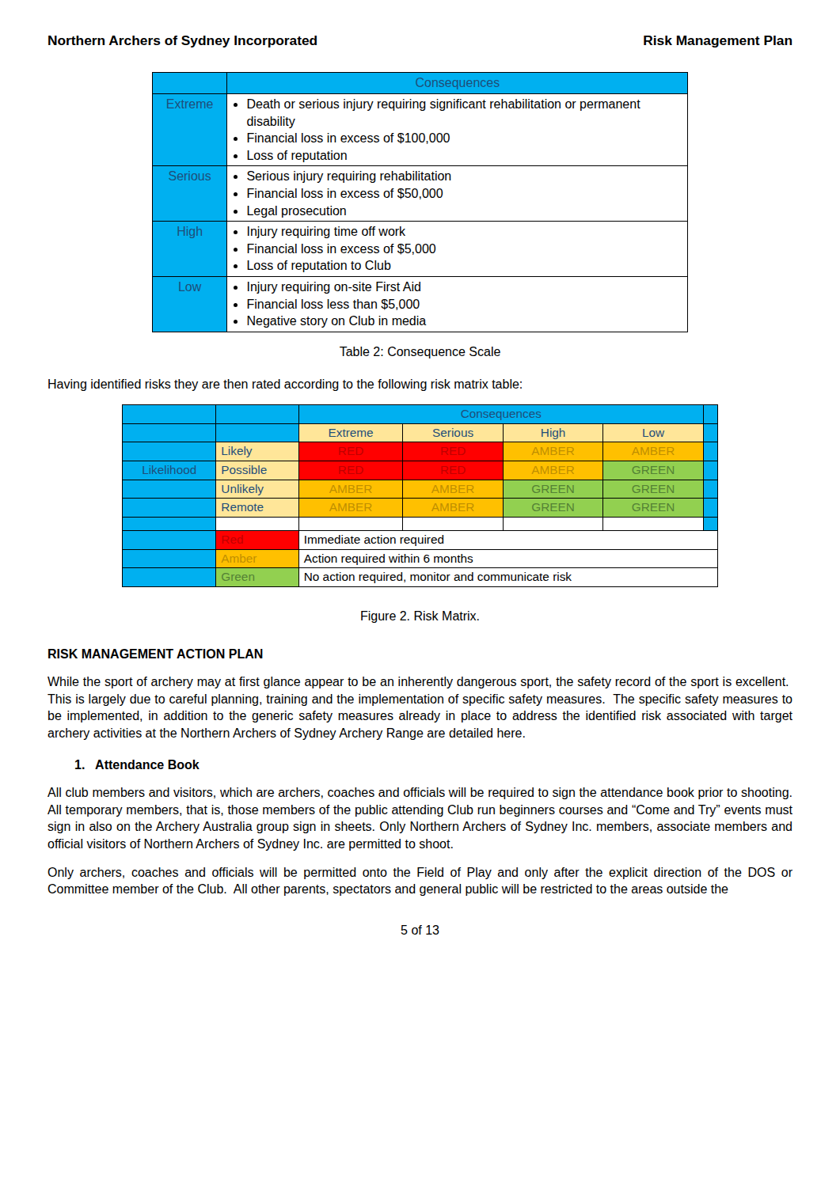Northern Archers of Sydney Incorporated Risk Management Plan
| | Consequences |
| Extreme | Death or serious injury requiring significant rehabilitation or permanent disability Financial loss in excess of $100,000 Loss of reputation |
| Serious | Serious injury requiring rehabilitation Financial loss in excess of $50,000 Legal prosecution |
| High | Injury requiring time off work Financial loss in excess of $5,000 Loss of reputation to Club |
| Low | Injury requiring on-site First Aid Financial loss less than $5,000 Negative story on Club in media |
Table 2: Consequence Scale
Having identified risks they are then rated according to the following risk matrix table:
| | | Consequences | |
| | | Extreme | Serious | High | Low | |
| | Likely | RED | RED | AMBER | AMBER | |
| Likelihood | Possible | RED | RED | AMBER | GREEN | |
| | Unlikely | AMBER | AMBER | GREEN | GREEN | |
| | Remote | AMBER | AMBER | GREEN | GREEN | |
| | Red | Immediate action required |
| | Amber | Action required within 6 months |
| | Green | No action required, monitor and communicate risk |
Figure 2. Risk Matrix.
RISK MANAGEMENT ACTION PLAN
While the sport of archery may at first glance appear to be an inherently dangerous sport, the safety record of the sport is excellent. This is largely due to careful planning, training and the implementation of specific safety measures. The specific safety measures to be implemented, in addition to the generic safety measures already in place to address the identified risk associated with target archery activities at the Northern Archers of Sydney Archery Range are detailed here.
1. Attendance Book
All club members and visitors, which are archers, coaches and officials will be required to sign the attendance book prior to shooting. All temporary members, that is, those members of the public attending Club run beginners courses and “Come and Try” events must sign in also on the Archery Australia group sign in sheets. Only Northern Archers of Sydney Inc. members, associate members and official visitors of Northern Archers of Sydney Inc. are permitted to shoot.
Only archers, coaches and officials will be permitted onto the Field of Play and only after the explicit direction of the DOS or Committee member of the Club. All other parents, spectators and general public will be restricted to the areas outside the
5 of 13